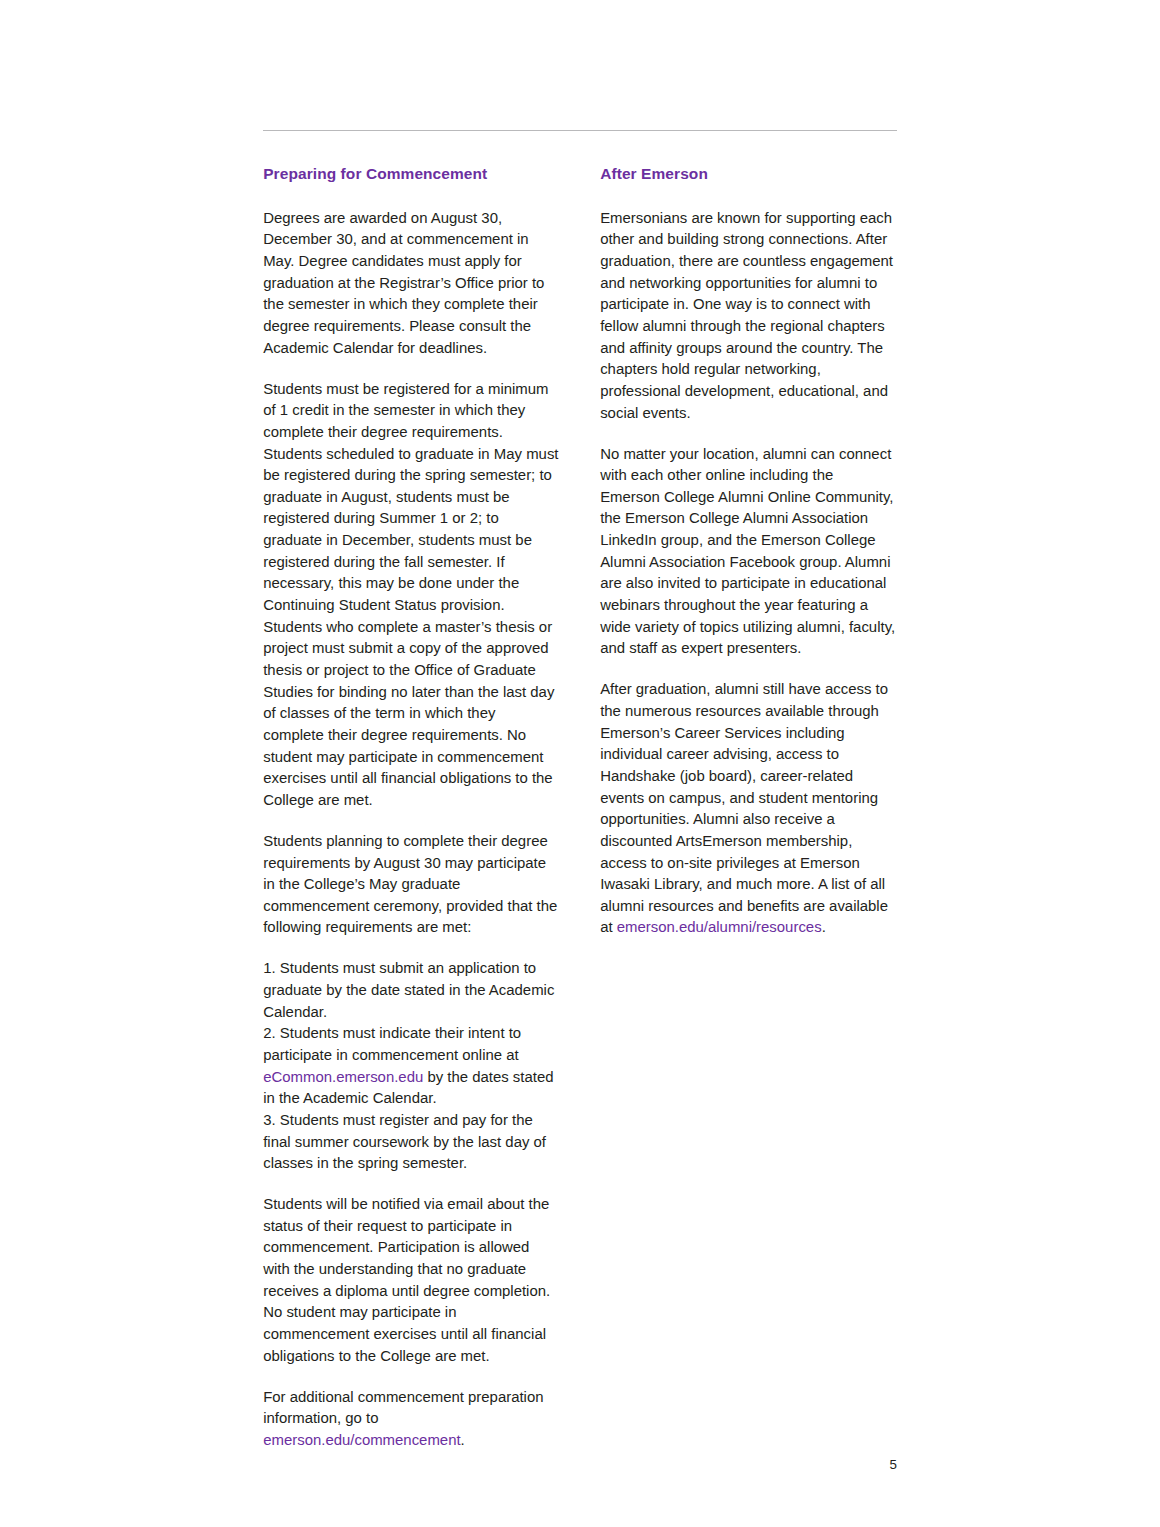Preparing for Commencement
Degrees are awarded on August 30, December 30, and at commencement in May. Degree candidates must apply for graduation at the Registrar’s Office prior to the semester in which they complete their degree requirements. Please consult the Academic Calendar for deadlines.
Students must be registered for a minimum of 1 credit in the semester in which they complete their degree requirements. Students scheduled to graduate in May must be registered during the spring semester; to graduate in August, students must be registered during Summer 1 or 2; to graduate in December, students must be registered during the fall semester. If necessary, this may be done under the Continuing Student Status provision. Students who complete a master’s thesis or project must submit a copy of the approved thesis or project to the Office of Graduate Studies for binding no later than the last day of classes of the term in which they complete their degree requirements. No student may participate in commencement exercises until all financial obligations to the College are met.
Students planning to complete their degree requirements by August 30 may participate in the College’s May graduate commencement ceremony, provided that the following requirements are met:
1. Students must submit an application to graduate by the date stated in the Academic Calendar.
2. Students must indicate their intent to participate in commencement online at eCommon.emerson.edu by the dates stated in the Academic Calendar.
3. Students must register and pay for the final summer coursework by the last day of classes in the spring semester.
Students will be notified via email about the status of their request to participate in commencement. Participation is allowed with the understanding that no graduate receives a diploma until degree completion. No student may participate in commencement exercises until all financial obligations to the College are met.
For additional commencement preparation information, go to emerson.edu/commencement.
After Emerson
Emersonians are known for supporting each other and building strong connections. After graduation, there are countless engagement and networking opportunities for alumni to participate in. One way is to connect with fellow alumni through the regional chapters and affinity groups around the country. The chapters hold regular networking, professional development, educational, and social events.
No matter your location, alumni can connect with each other online including the Emerson College Alumni Online Community, the Emerson College Alumni Association LinkedIn group, and the Emerson College Alumni Association Facebook group. Alumni are also invited to participate in educational webinars throughout the year featuring a wide variety of topics utilizing alumni, faculty, and staff as expert presenters.
After graduation, alumni still have access to the numerous resources available through Emerson’s Career Services including individual career advising, access to Handshake (job board), career-related events on campus, and student mentoring opportunities. Alumni also receive a discounted ArtsEmerson membership, access to on-site privileges at Emerson Iwasaki Library, and much more. A list of all alumni resources and benefits are available at emerson.edu/alumni/resources.
5